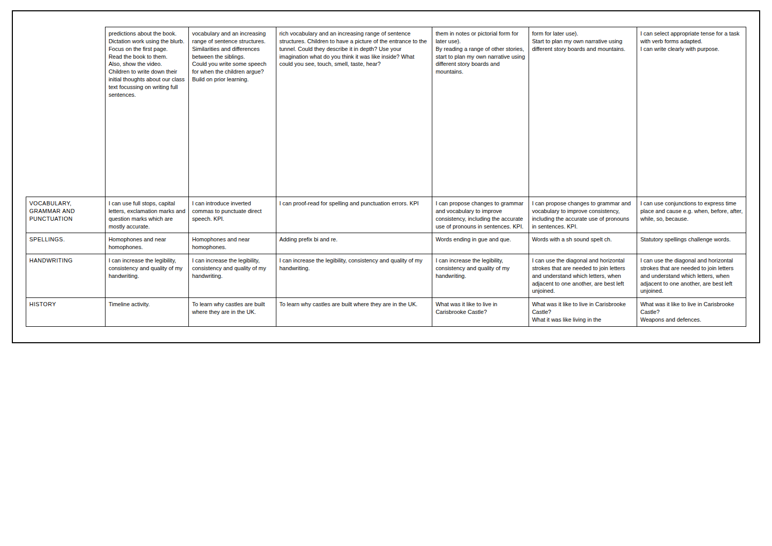| | predictions about the book. Dictation work using the blurb. Focus on the first page. Read the book to them. Also, show the video. Children to write down their initial thoughts about our class text focussing on writing full sentences. | vocabulary and an increasing range of sentence structures. Similarities and differences between the siblings. Could you write some speech for when the children argue? Build on prior learning. | rich vocabulary and an increasing range of sentence structures. Children to have a picture of the entrance to the tunnel. Could they describe it in depth? Use your imagination what do you think it was like inside? What could you see, touch, smell, taste, hear? | them in notes or pictorial form for later use). By reading a range of other stories, start to plan my own narrative using different story boards and mountains. | form for later use). Start to plan my own narrative using different story boards and mountains. | I can select appropriate tense for a task with verb forms adapted. I can write clearly with purpose. |
| VOCABULARY, GRAMMAR AND PUNCTUATION | I can use full stops, capital letters, exclamation marks and question marks which are mostly accurate. | I can introduce inverted commas to punctuate direct speech. KPI. | I can proof-read for spelling and punctuation errors. KPI | I can propose changes to grammar and vocabulary to improve consistency, including the accurate use of pronouns in sentences. KPI. | I can propose changes to grammar and vocabulary to improve consistency, including the accurate use of pronouns in sentences. KPI. | I can use conjunctions to express time place and cause e.g. when, before, after, while, so, because. |
| SPELLINGS. | Homophones and near homophones. | Homophones and near homophones. | Adding prefix bi and re. | Words ending in gue and que. | Words with a sh sound spelt ch. | Statutory spellings challenge words. |
| HANDWRITING | I can increase the legibility, consistency and quality of my handwriting. | I can increase the legibility, consistency and quality of my handwriting. | I can increase the legibility, consistency and quality of my handwriting. | I can increase the legibility, consistency and quality of my handwriting. | I can use the diagonal and horizontal strokes that are needed to join letters and understand which letters, when adjacent to one another, are best left unjoined. | I can use the diagonal and horizontal strokes that are needed to join letters and understand which letters, when adjacent to one another, are best left unjoined. |
| HISTORY | Timeline activity. | To learn why castles are built where they are in the UK. | To learn why castles are built where they are in the UK. | What was it like to live in Carisbrooke Castle? | What was it like to live in Carisbrooke Castle? What it was like living in the | What was it like to live in Carisbrooke Castle? Weapons and defences. |